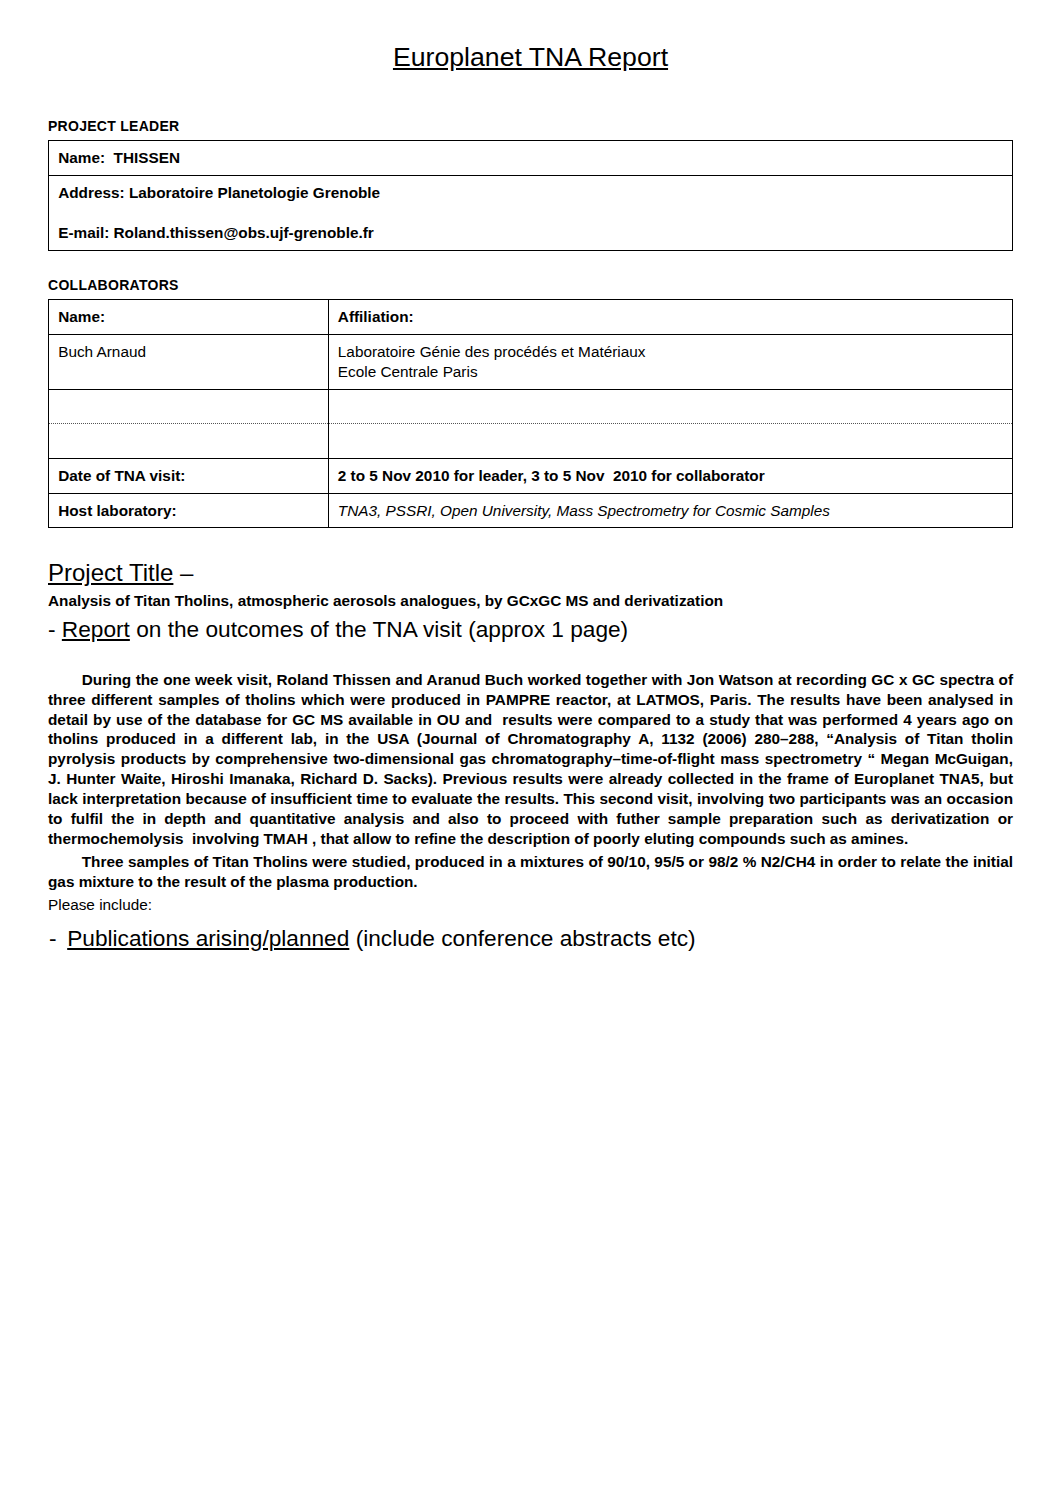Europlanet TNA Report
PROJECT LEADER
| Name: THISSEN |
| Address: Laboratoire Planetologie Grenoble E-mail: Roland.thissen@obs.ujf-grenoble.fr |
COLLABORATORS
| Name: | Affiliation: |
| Buch Arnaud | Laboratoire Génie des procédés et Matériaux Ecole Centrale Paris |
| Date of TNA visit: | 2 to 5 Nov 2010 for leader, 3 to 5 Nov 2010 for collaborator |
| Host laboratory: | TNA3, PSSRI, Open University, Mass Spectrometry for Cosmic Samples |
Project Title –
Analysis of Titan Tholins, atmospheric aerosols analogues, by GCxGC MS and derivatization
- Report on the outcomes of the TNA visit (approx 1 page)
During the one week visit, Roland Thissen and Aranud Buch worked together with Jon Watson at recording GC x GC spectra of three different samples of tholins which were produced in PAMPRE reactor, at LATMOS, Paris. The results have been analysed in detail by use of the database for GC MS available in OU and results were compared to a study that was performed 4 years ago on tholins produced in a different lab, in the USA (Journal of Chromatography A, 1132 (2006) 280–288, “Analysis of Titan tholin pyrolysis products by comprehensive two-dimensional gas chromatography–time-of-flight mass spectrometry “ Megan McGuigan, J. Hunter Waite, Hiroshi Imanaka, Richard D. Sacks). Previous results were already collected in the frame of Europlanet TNA5, but lack interpretation because of insufficient time to evaluate the results. This second visit, involving two participants was an occasion to fulfil the in depth and quantitative analysis and also to proceed with futher sample preparation such as derivatization or thermochemolysis involving TMAH , that allow to refine the description of poorly eluting compounds such as amines.
Three samples of Titan Tholins were studied, produced in a mixtures of 90/10, 95/5 or 98/2 % N2/CH4 in order to relate the initial gas mixture to the result of the plasma production.
Please include:
Publications arising/planned (include conference abstracts etc)